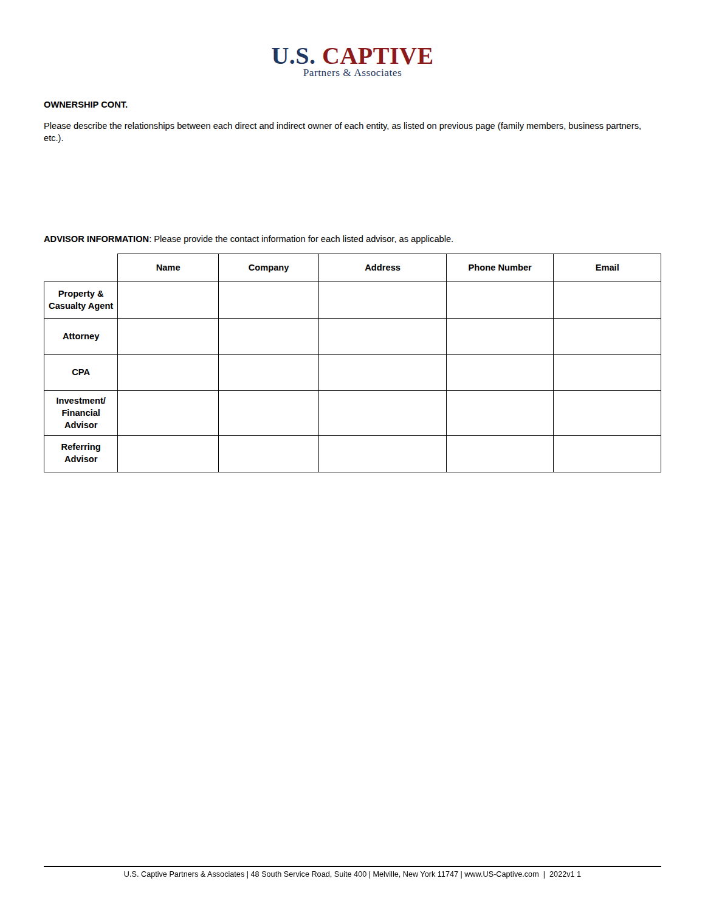U.S. CAPTIVE
Partners & Associates
OWNERSHIP CONT.
Please describe the relationships between each direct and indirect owner of each entity, as listed on previous page (family members, business partners, etc.).
ADVISOR INFORMATION: Please provide the contact information for each listed advisor, as applicable.
| | Name | Company | Address | Phone Number | Email |
| --- | --- | --- | --- | --- | --- |
| Property & Casualty Agent | | | | | |
| Attorney | | | | | |
| CPA | | | | | |
| Investment/ Financial Advisor | | | | | |
| Referring Advisor | | | | | |
U.S. Captive Partners & Associates | 48 South Service Road, Suite 400 | Melville, New York 11747 | www.US-Captive.com | 2022v1 1